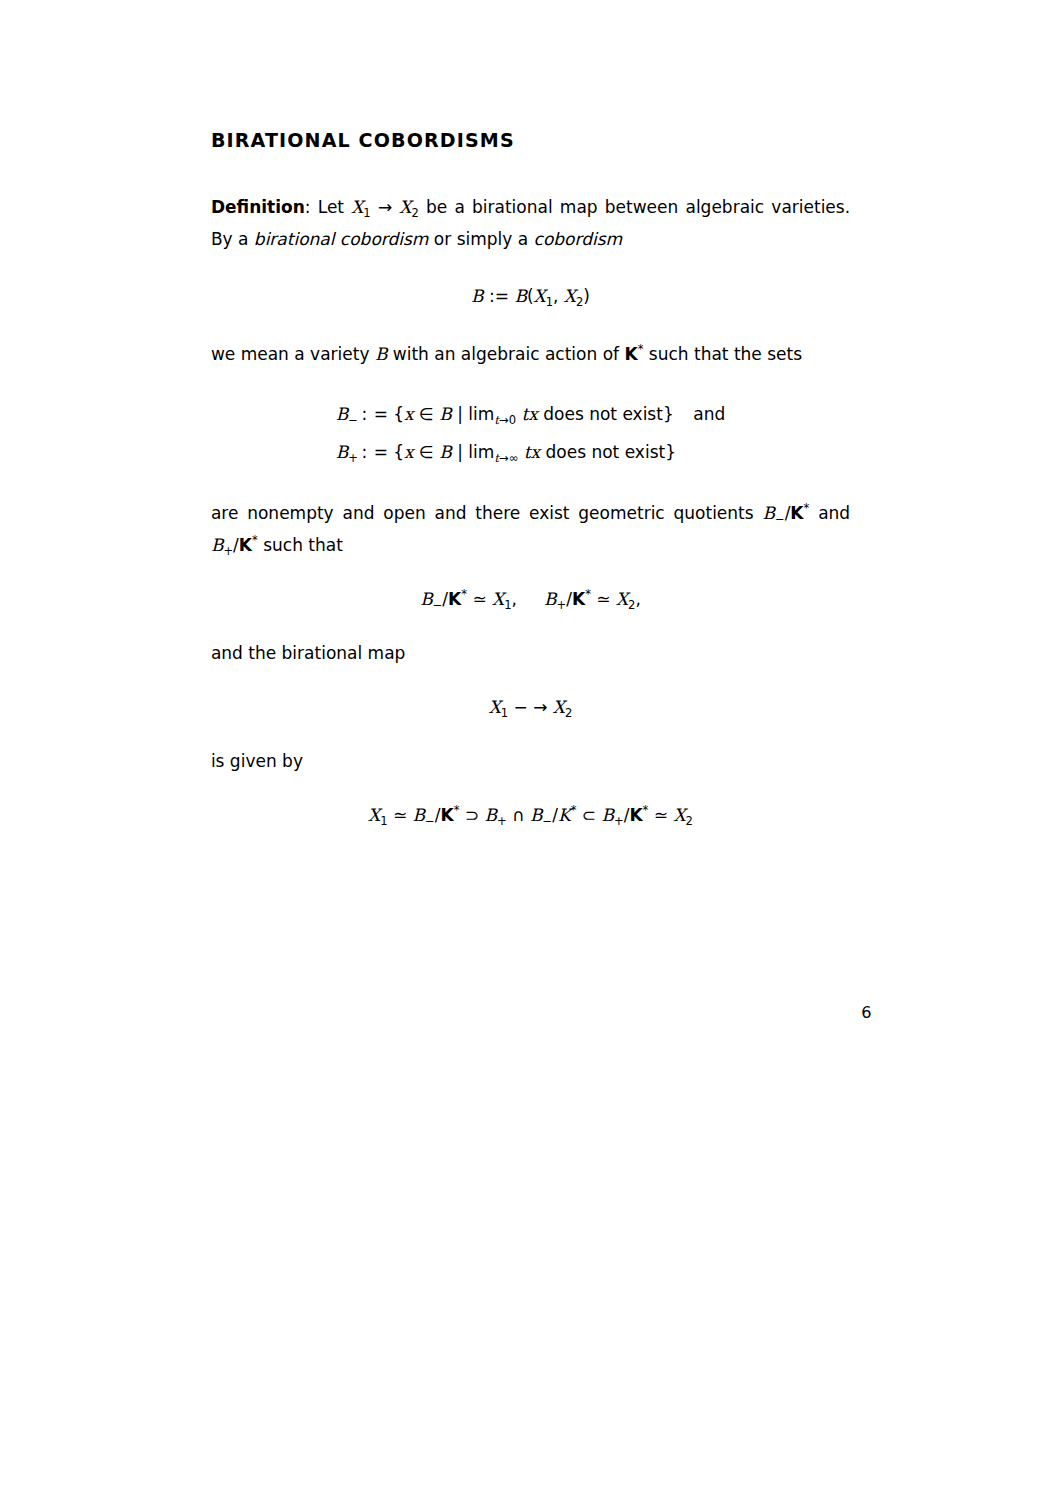BIRATIONAL COBORDISMS
Definition: Let X1 → X2 be a birational map between algebraic varieties. By a birational cobordism or simply a cobordism
B := B(X1, X2)
we mean a variety B with an algebraic action of K* such that the sets
| B − | : | = { x ∈ B / lim t →0 tx does not exist} | and |
| B + | : | = { x ∈ B / lim t →∞ tx does not exist} | |
are nonempty and open and there exist geometric quotients B−/K* and B+/K* such that
B−/K* ≃ X1, B+/K* ≃ X2,
and the birational map
X1 − → X2
is given by
X1 ≃ B−/K* ⊃ B+ ∩ B−/K* ⊂ B+/K* ≃ X2
6